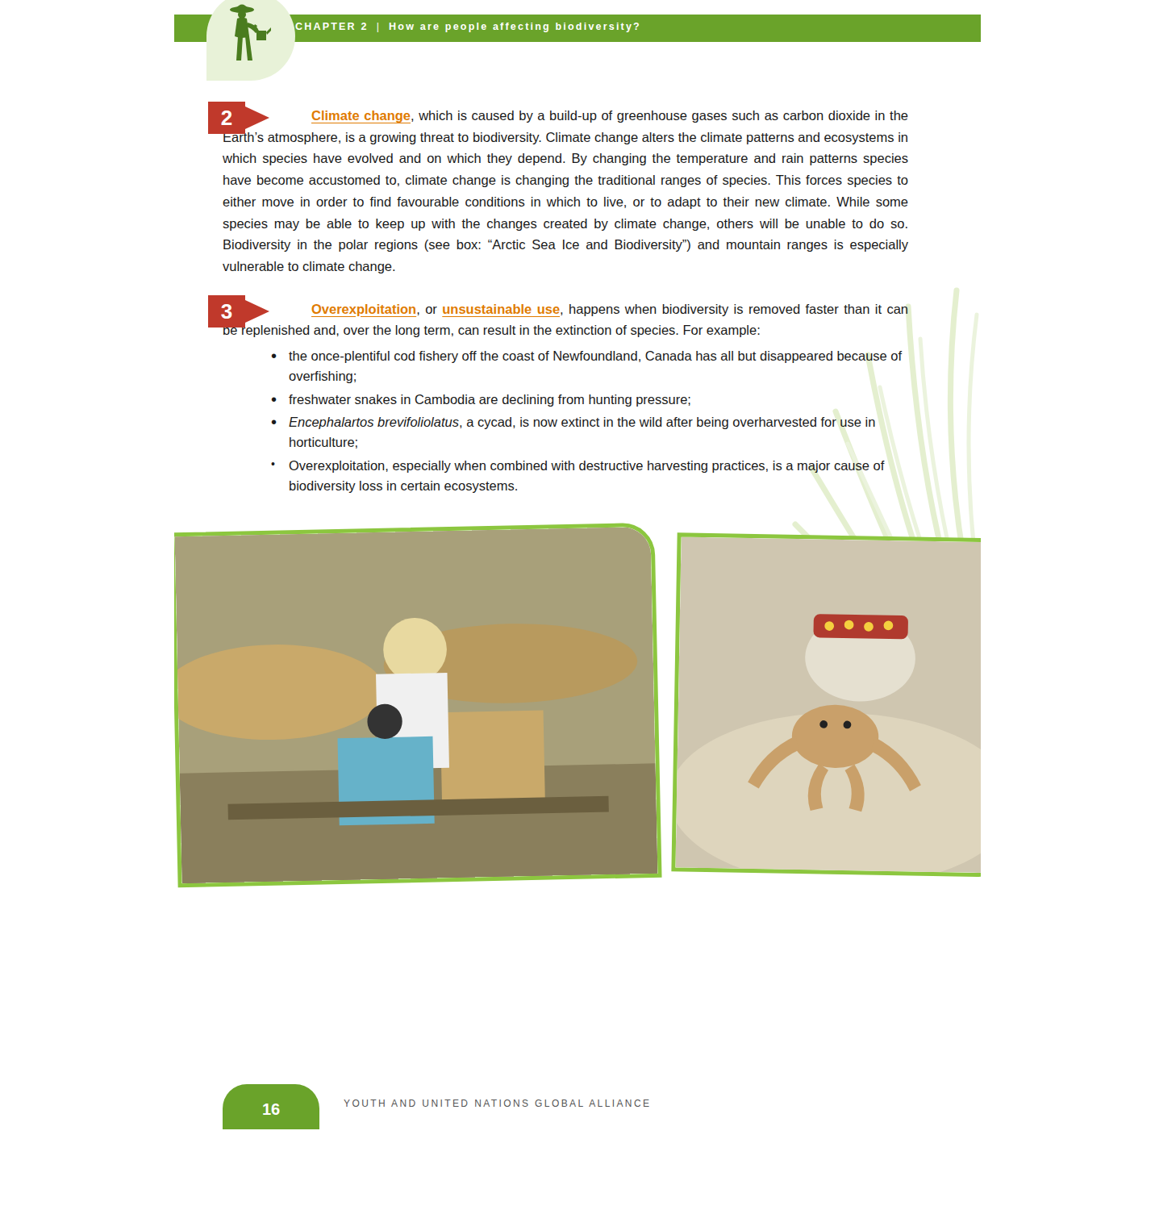CHAPTER 2|How are people affecting biodiversity?
2
Climate change, which is caused by a build-up of greenhouse gases such as carbon dioxide in the Earth’s atmosphere, is a growing threat to biodiversity. Climate change alters the climate patterns and ecosystems in which species have evolved and on which they depend. By changing the temperature and rain patterns species have become accustomed to, climate change is changing the traditional ranges of species. This forces species to either move in order to find favourable conditions in which to live, or to adapt to their new climate. While some species may be able to keep up with the changes created by climate change, others will be unable to do so. Biodiversity in the polar regions (see box: “Arctic Sea Ice and Biodiversity”) and mountain ranges is especially vulnerable to climate change.
3
Overexploitation, or unsustainable use, happens when biodiversity is removed faster than it can be replenished and, over the long term, can result in the extinction of species. For example:
the once-plentiful cod fishery off the coast of Newfoundland, Canada has all but disappeared because of overfishing;
freshwater snakes in Cambodia are declining from hunting pressure;
Encephalartos brevifoliolatus, a cycad, is now extinct in the wild after being overharvested for use in horticulture;
Overexploitation, especially when combined with destructive harvesting practices, is a major cause of biodiversity loss in certain ecosystems.
16
Youth and United Nations Global Alliance